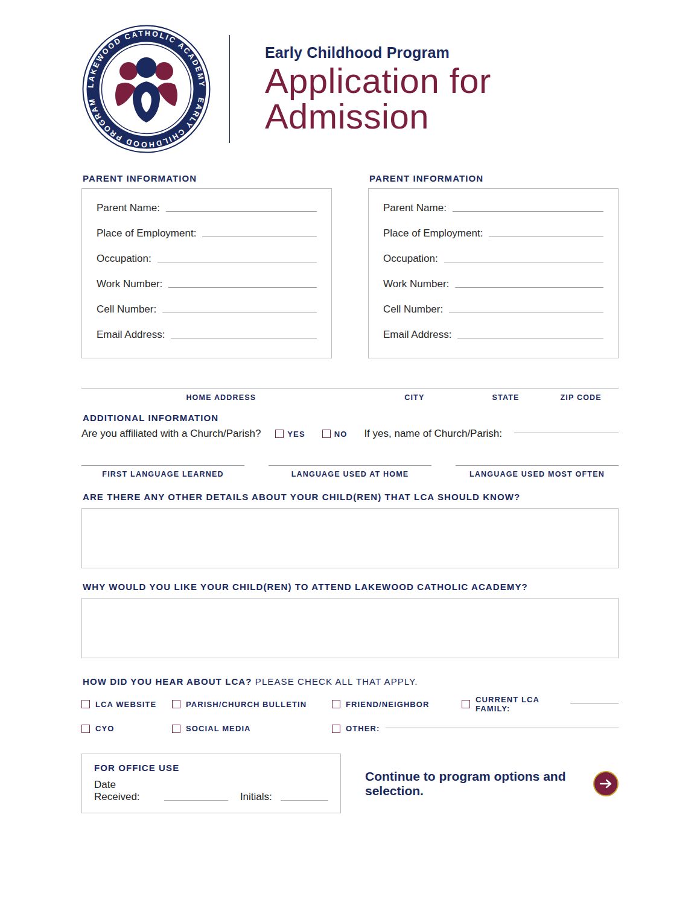LAKEWOOD CATHOLIC ACADEMY EARLY CHILDHOOD PROGRAM
Early Childhood Program
Application for Admission
Parent Information
Parent Name:
Place of Employment:
Occupation:
Work Number:
Cell Number:
Email Address:
Parent Information
Parent Name:
Place of Employment:
Occupation:
Work Number:
Cell Number:
Email Address:
Home Address
City
State
Zip Code
Additional Information
Are you affiliated with a Church/Parish? Yes No If yes, name of Church/Parish:
First Language Learned
Language Used at Home
Language Used Most Often
Are there any other details about your child(ren) that LCA should know?
Why would you like your child(ren) to attend Lakewood Catholic Academy?
How did you hear about LCA? Please check all that apply.
LCA Website
Parish/Church Bulletin
Friend/Neighbor
Current LCA Family:
CYO
Social Media
Other:
For Office Use
Date Received: Initials:
Continue to program options and selection.